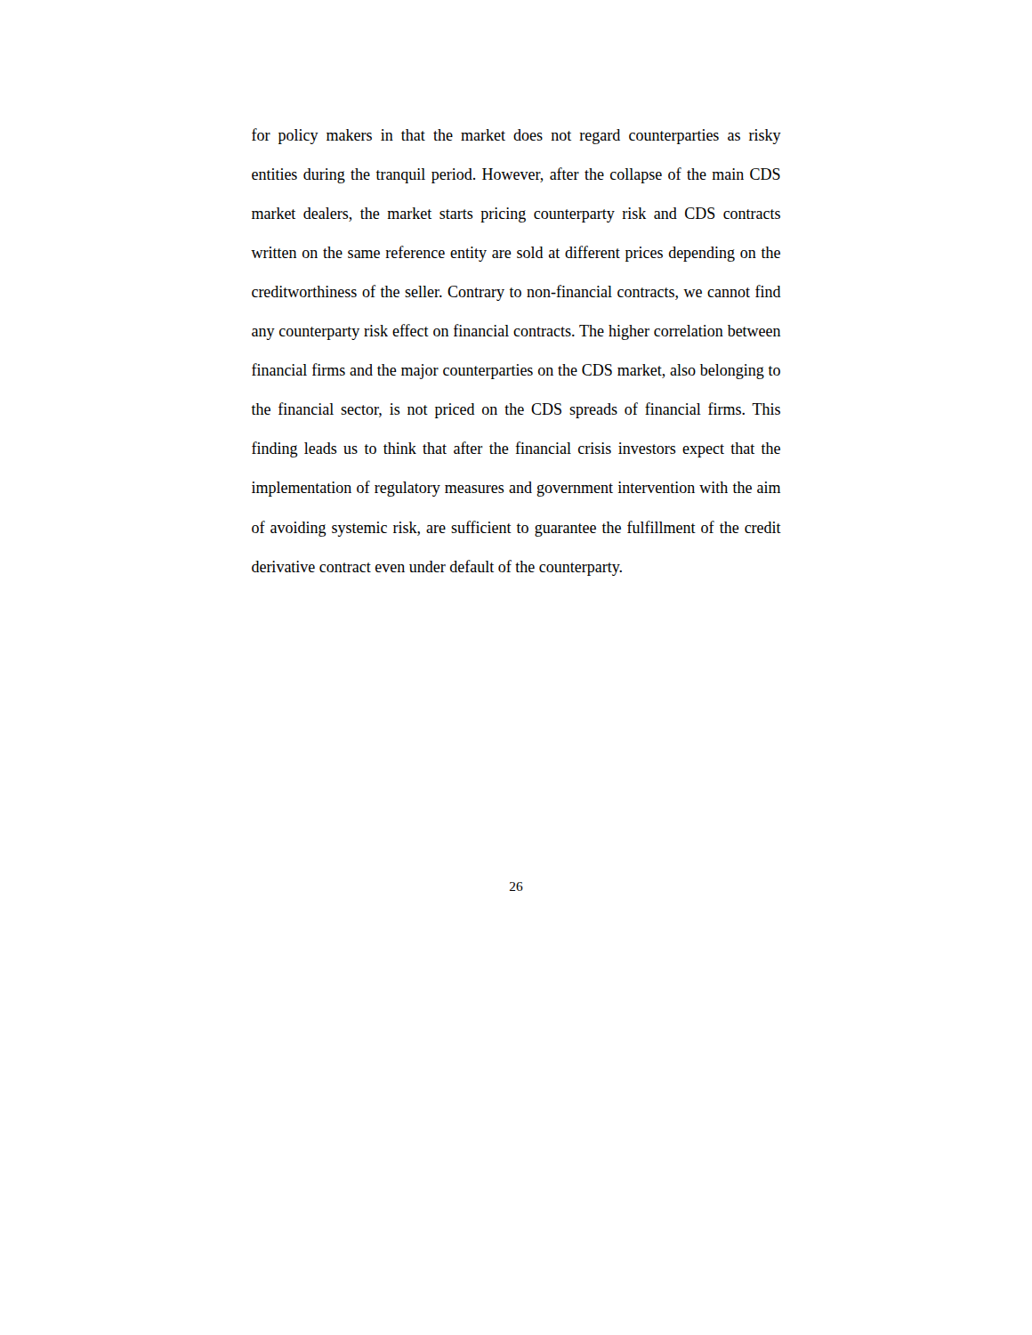for policy makers in that the market does not regard counterparties as risky entities during the tranquil period. However, after the collapse of the main CDS market dealers, the market starts pricing counterparty risk and CDS contracts written on the same reference entity are sold at different prices depending on the creditworthiness of the seller. Contrary to non-financial contracts, we cannot find any counterparty risk effect on financial contracts. The higher correlation between financial firms and the major counterparties on the CDS market, also belonging to the financial sector, is not priced on the CDS spreads of financial firms. This finding leads us to think that after the financial crisis investors expect that the implementation of regulatory measures and government intervention with the aim of avoiding systemic risk, are sufficient to guarantee the fulfillment of the credit derivative contract even under default of the counterparty.
26